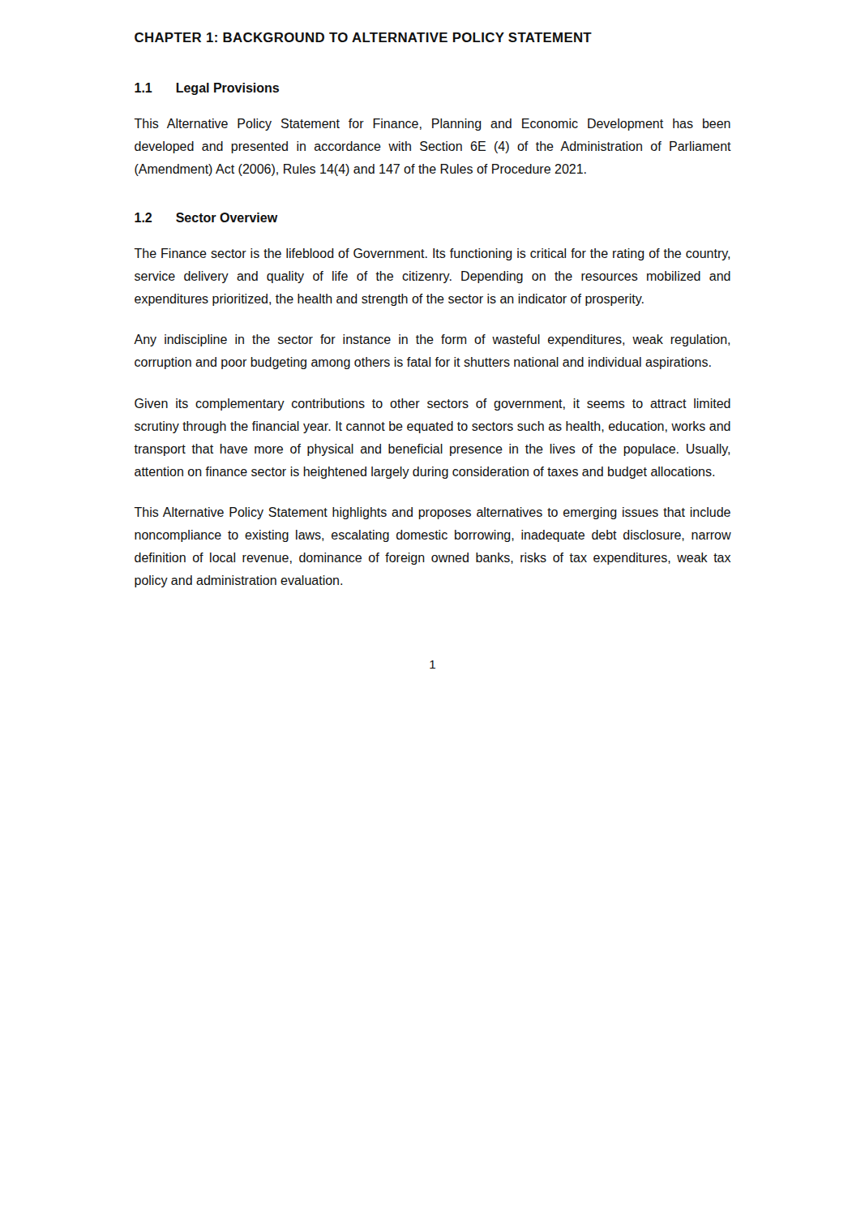CHAPTER 1: BACKGROUND TO ALTERNATIVE POLICY STATEMENT
1.1 Legal Provisions
This Alternative Policy Statement for Finance, Planning and Economic Development has been developed and presented in accordance with Section 6E (4) of the Administration of Parliament (Amendment) Act (2006), Rules 14(4) and 147 of the Rules of Procedure 2021.
1.2 Sector Overview
The Finance sector is the lifeblood of Government. Its functioning is critical for the rating of the country, service delivery and quality of life of the citizenry. Depending on the resources mobilized and expenditures prioritized, the health and strength of the sector is an indicator of prosperity.
Any indiscipline in the sector for instance in the form of wasteful expenditures, weak regulation, corruption and poor budgeting among others is fatal for it shutters national and individual aspirations.
Given its complementary contributions to other sectors of government, it seems to attract limited scrutiny through the financial year. It cannot be equated to sectors such as health, education, works and transport that have more of physical and beneficial presence in the lives of the populace. Usually, attention on finance sector is heightened largely during consideration of taxes and budget allocations.
This Alternative Policy Statement highlights and proposes alternatives to emerging issues that include noncompliance to existing laws, escalating domestic borrowing, inadequate debt disclosure, narrow definition of local revenue, dominance of foreign owned banks, risks of tax expenditures, weak tax policy and administration evaluation.
1